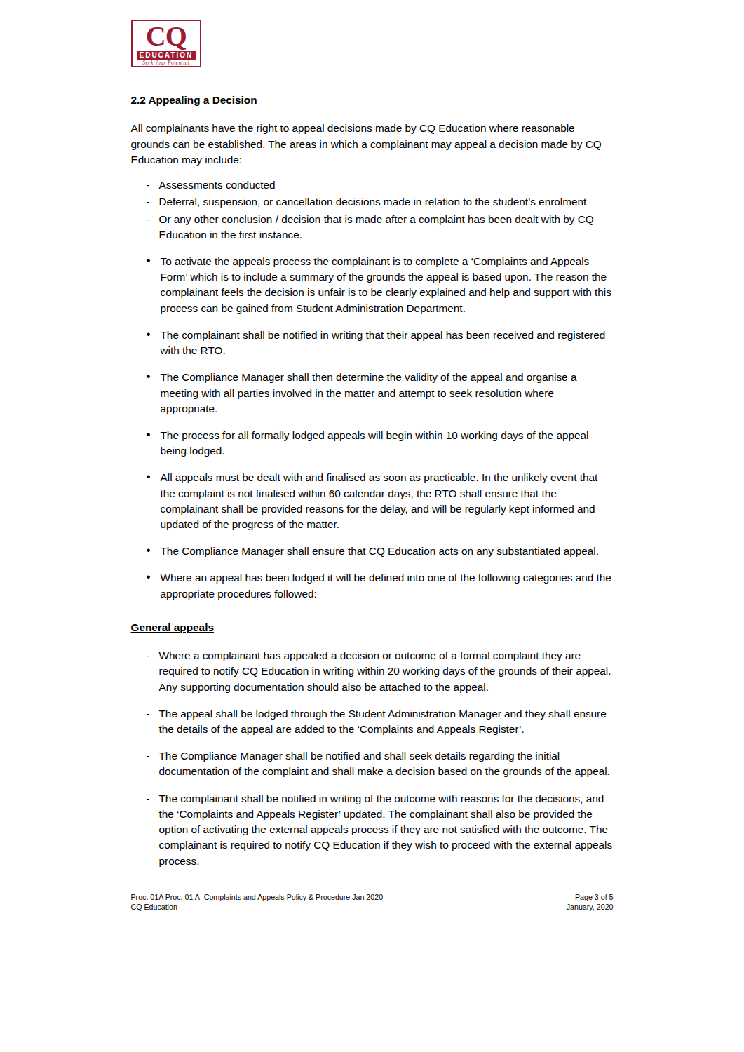CQ EDUCATION Seek Your Potential
2.2 Appealing a Decision
All complainants have the right to appeal decisions made by CQ Education where reasonable grounds can be established. The areas in which a complainant may appeal a decision made by CQ Education may include:
Assessments conducted
Deferral, suspension, or cancellation decisions made in relation to the student’s enrolment
Or any other conclusion / decision that is made after a complaint has been dealt with by CQ Education in the first instance.
To activate the appeals process the complainant is to complete a ‘Complaints and Appeals Form’ which is to include a summary of the grounds the appeal is based upon. The reason the complainant feels the decision is unfair is to be clearly explained and help and support with this process can be gained from Student Administration Department.
The complainant shall be notified in writing that their appeal has been received and registered with the RTO.
The Compliance Manager shall then determine the validity of the appeal and organise a meeting with all parties involved in the matter and attempt to seek resolution where appropriate.
The process for all formally lodged appeals will begin within 10 working days of the appeal being lodged.
All appeals must be dealt with and finalised as soon as practicable. In the unlikely event that the complaint is not finalised within 60 calendar days, the RTO shall ensure that the complainant shall be provided reasons for the delay, and will be regularly kept informed and updated of the progress of the matter.
The Compliance Manager shall ensure that CQ Education acts on any substantiated appeal.
Where an appeal has been lodged it will be defined into one of the following categories and the appropriate procedures followed:
General appeals
Where a complainant has appealed a decision or outcome of a formal complaint they are required to notify CQ Education in writing within 20 working days of the grounds of their appeal. Any supporting documentation should also be attached to the appeal.
The appeal shall be lodged through the Student Administration Manager and they shall ensure the details of the appeal are added to the ‘Complaints and Appeals Register’.
The Compliance Manager shall be notified and shall seek details regarding the initial documentation of the complaint and shall make a decision based on the grounds of the appeal.
The complainant shall be notified in writing of the outcome with reasons for the decisions, and the ‘Complaints and Appeals Register’ updated. The complainant shall also be provided the option of activating the external appeals process if they are not satisfied with the outcome. The complainant is required to notify CQ Education if they wish to proceed with the external appeals process.
Proc. 01A Proc. 01 A Complaints and Appeals Policy & Procedure Jan 2020
CQ Education
Page 3 of 5
January, 2020